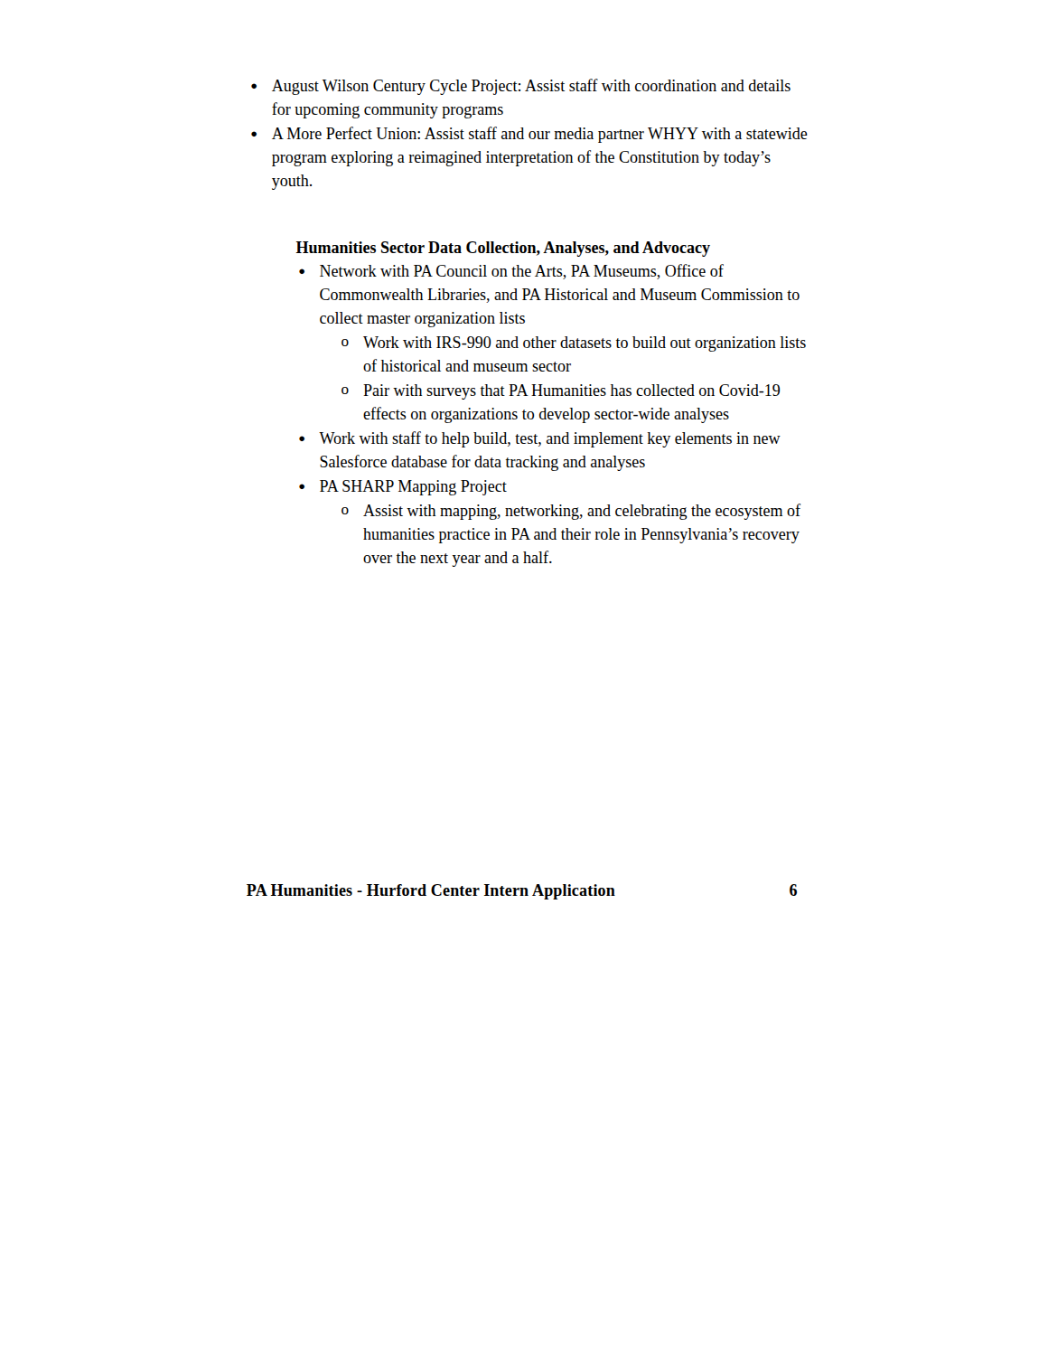August Wilson Century Cycle Project: Assist staff with coordination and details for upcoming community programs
A More Perfect Union: Assist staff and our media partner WHYY with a statewide program exploring a reimagined interpretation of the Constitution by today’s youth.
Humanities Sector Data Collection, Analyses, and Advocacy
Network with PA Council on the Arts, PA Museums, Office of Commonwealth Libraries, and PA Historical and Museum Commission to collect master organization lists
Work with IRS-990 and other datasets to build out organization lists of historical and museum sector
Pair with surveys that PA Humanities has collected on Covid-19 effects on organizations to develop sector-wide analyses
Work with staff to help build, test, and implement key elements in new Salesforce database for data tracking and analyses
PA SHARP Mapping Project
Assist with mapping, networking, and celebrating the ecosystem of humanities practice in PA and their role in Pennsylvania’s recovery over the next year and a half.
PA Humanities - Hurford Center Intern Application 6